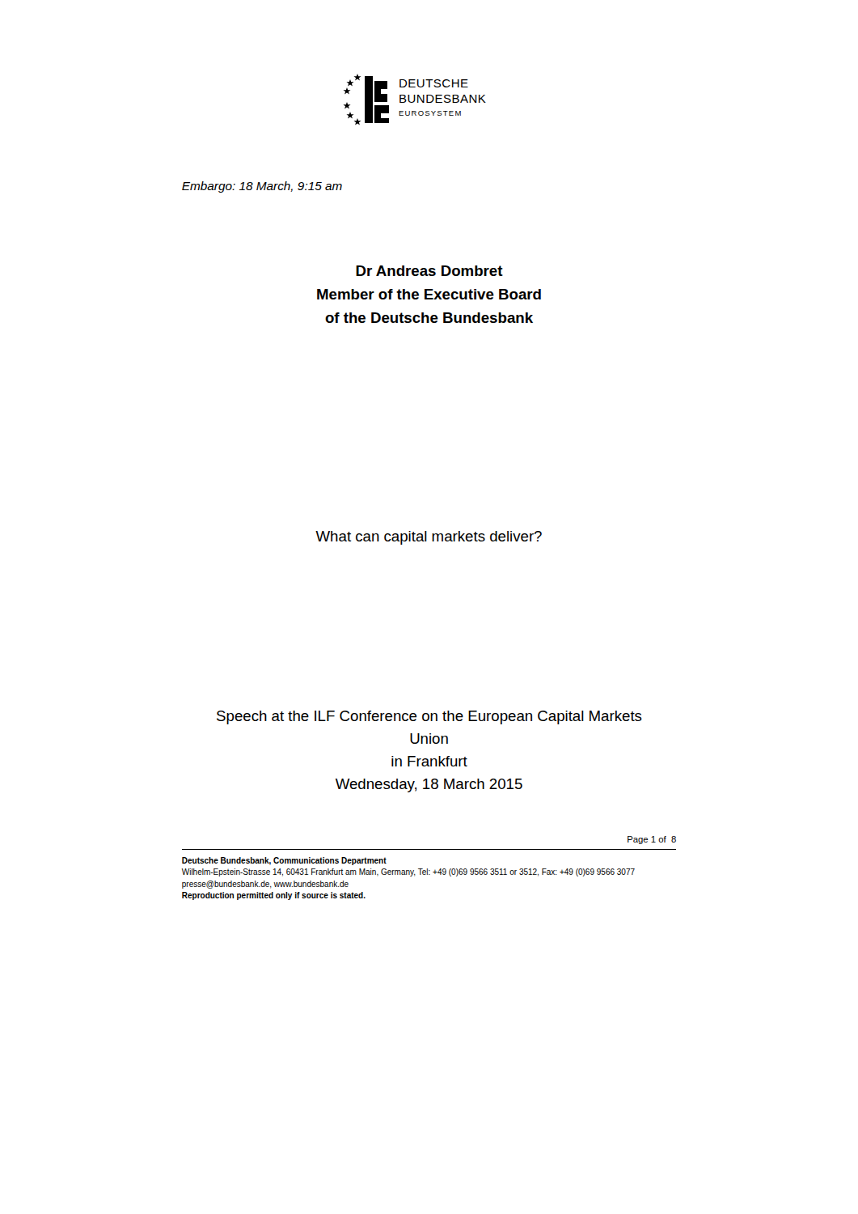DEUTSCHE BUNDESBANK EUROSYSTEM
Embargo: 18 March, 9:15 am
Dr Andreas Dombret
Member of the Executive Board
of the Deutsche Bundesbank
What can capital markets deliver?
Speech at the ILF Conference on the European Capital Markets
Union
in Frankfurt
Wednesday, 18 March 2015
Page 1 of 8
Deutsche Bundesbank, Communications Department
Wilhelm-Epstein-Strasse 14, 60431 Frankfurt am Main, Germany, Tel: +49 (0)69 9566 3511 or 3512, Fax: +49 (0)69 9566 3077
presse@bundesbank.de, www.bundesbank.de
Reproduction permitted only if source is stated.